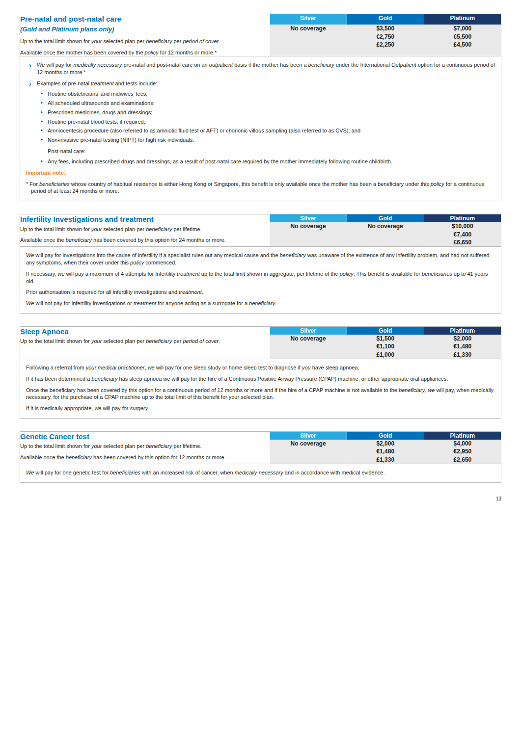| Pre-natal and post-natal care (Gold and Platinum plans only) Up to the total limit shown for your selected plan per beneficiary per period of cover . Available once the mother has been covered by the policy for 12 months or more.* | Silver | Gold | Platinum |
| No coverage | $3,500 €2,750 £2,250 | $7,000 €5,500 £4,500 |
We will pay for medically necessary pre-natal and post-natal care on an outpatient basis if the mother has been a beneficiary under the International Outpatient option for a continuous period of 12 months or more.*
Examples of pre-natal treatment and tests include:
Routine obstetricians’ and midwives’ fees;
All scheduled ultrasounds and examinations;
Prescribed medicines, drugs and dressings;
Routine pre-natal blood tests, if required;
Amniocentesis procedure (also referred to as amniotic fluid test or AFT) or chorionic villous sampling (also referred to as CVS); and
Non-invasive pre-natal testing (NIPT) for high risk individuals.
Post-natal care:
Any fees, including prescribed drugs and dressings, as a result of post-natal care required by the mother immediately following routine childbirth.
Important note:
* For beneficiaries whose country of habitual residence is either Hong Kong or Singapore, this benefit is only available once the mother has been a beneficiary under this policy for a continuous period of at least 24 months or more.
| Infertility Investigations and treatment Up to the total limit shown for your selected plan per beneficiary per lifetime. Available once the beneficiary has been covered by this option for 24 months or more. | Silver | Gold | Platinum |
| No coverage | No coverage | $10,000 €7,400 £6,650 |
We will pay for investigations into the cause of infertility if a specialist rules out any medical cause and the beneficiary was unaware of the existence of any infertility problem, and had not suffered any symptoms, when their cover under this policy commenced.
If necessary, we will pay a maximum of 4 attempts for Infertility treatment up to the total limit shown in aggregate, per lifetime of the policy. This benefit is available for beneficiaries up to 41 years old.
Prior authorisation is required for all infertility investigations and treatment.
We will not pay for infertility investigations or treatment for anyone acting as a surrogate for a beneficiary.
| Sleep Apnoea Up to the total limit shown for your selected plan per beneficiary per period of cover . | Silver | Gold | Platinum |
| No coverage | $1,500 €1,100 £1,000 | $2,000 €1,480 £1,330 |
Following a referral from your medical practitioner, we will pay for one sleep study or home sleep test to diagnose if you have sleep apnoea.
If it has been determined a beneficiary has sleep apnoea we will pay for the hire of a Continuous Positive Airway Pressure (CPAP) machine, or other appropriate oral appliances.
Once the beneficiary has been covered by this option for a continuous period of 12 months or more and if the hire of a CPAP machine is not available to the beneficiary, we will pay, when medically necessary, for the purchase of a CPAP machine up to the total limit of this benefit for your selected plan.
If it is medically appropriate, we will pay for surgery.
| Genetic Cancer test Up to the total limit shown for your selected plan per beneficiary per lifetime. Available once the beneficiary has been covered by this option for 12 months or more. | Silver | Gold | Platinum |
| No coverage | $2,000 €1,480 £1,330 | $4,000 €2,950 £2,650 |
We will pay for one genetic test for beneficiaries with an increased risk of cancer, when medically necessary and in accordance with medical evidence.
13